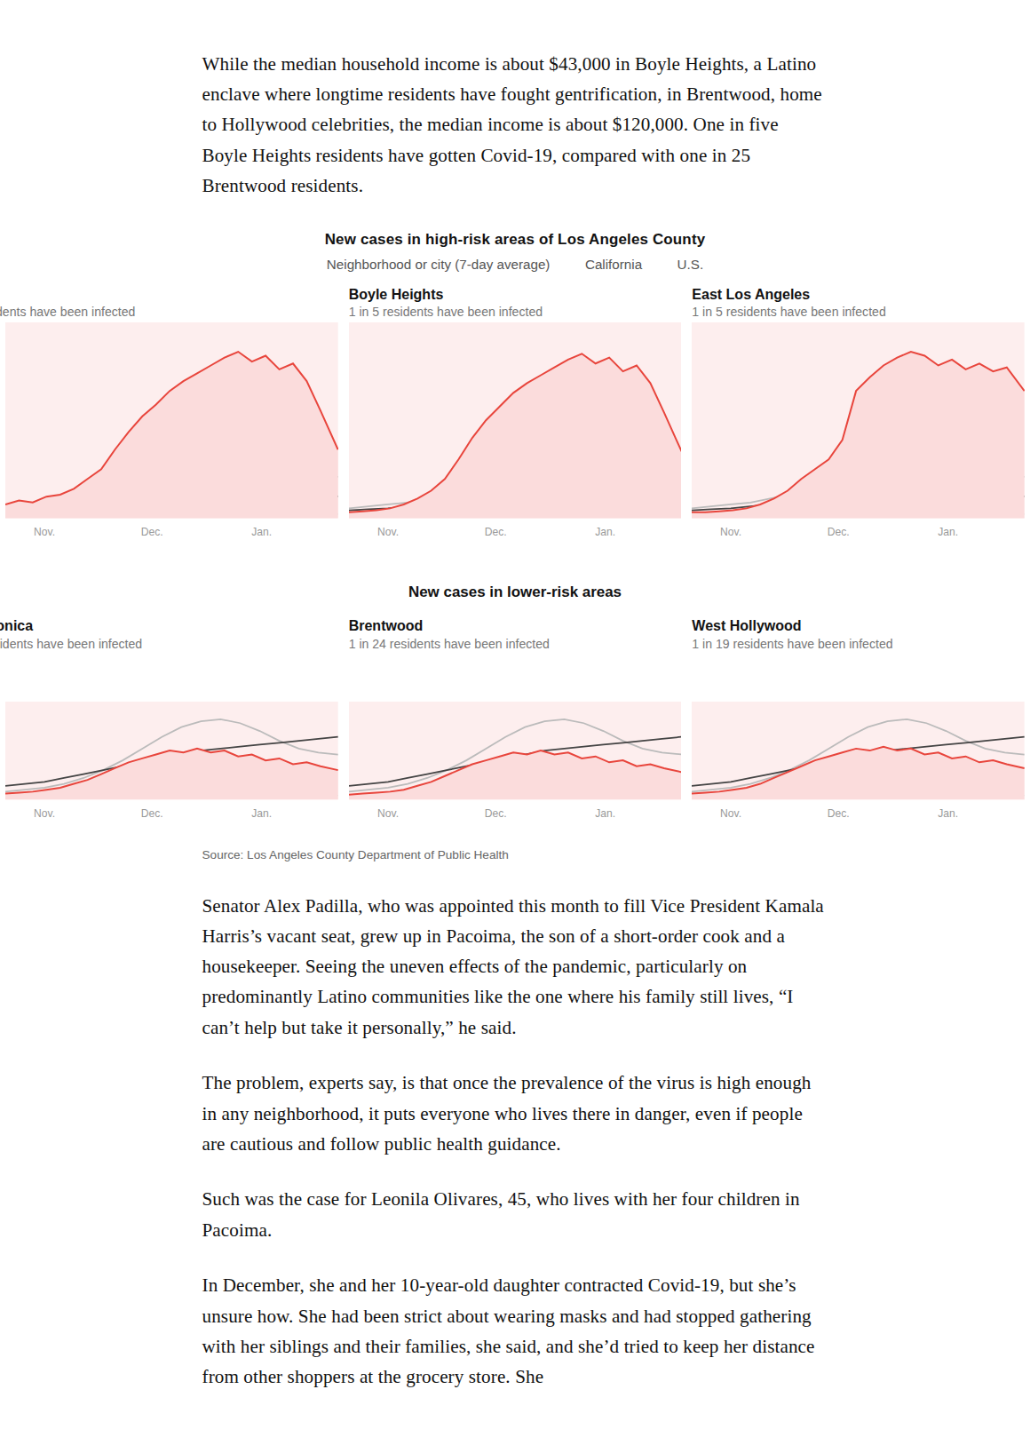While the median household income is about $43,000 in Boyle Heights, a Latino enclave where longtime residents have fought gentrification, in Brentwood, home to Hollywood celebrities, the median income is about $120,000. One in five Boyle Heights residents have gotten Covid-19, compared with one in 25 Brentwood residents.
New cases in high-risk areas of Los Angeles County
Neighborhood or city (7-day average) California U.S.
Pacoima
1 in 5 residents have been infected
Nov. Dec. Jan.
Boyle Heights
1 in 5 residents have been infected
Nov. Dec. Jan.
East Los Angeles
1 in 5 residents have been infected
Nov. Dec. Jan.
New cases in lower-risk areas
Santa Monica
1 in 30 residents have been infected
Nov. Dec. Jan.
Brentwood
1 in 24 residents have been infected
Nov. Dec. Jan.
West Hollywood
1 in 19 residents have been infected
Nov. Dec. Jan.
Source: Los Angeles County Department of Public Health
Senator Alex Padilla, who was appointed this month to fill Vice President Kamala Harris’s vacant seat, grew up in Pacoima, the son of a short-order cook and a housekeeper. Seeing the uneven effects of the pandemic, particularly on predominantly Latino communities like the one where his family still lives, “I can’t help but take it personally,” he said.
The problem, experts say, is that once the prevalence of the virus is high enough in any neighborhood, it puts everyone who lives there in danger, even if people are cautious and follow public health guidance.
Such was the case for Leonila Olivares, 45, who lives with her four children in Pacoima.
In December, she and her 10-year-old daughter contracted Covid-19, but she’s unsure how. She had been strict about wearing masks and had stopped gathering with her siblings and their families, she said, and she’d tried to keep her distance from other shoppers at the grocery store. She